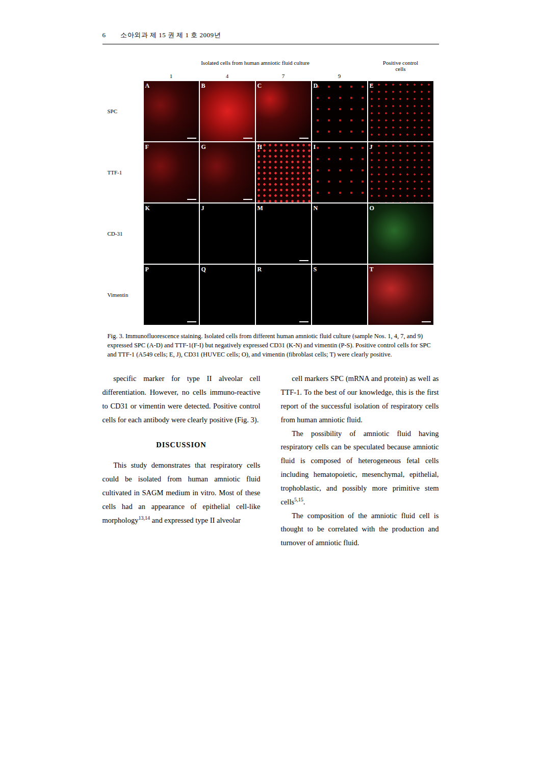6 소아외과 제 15 권 제 1 호 2009년
Isolated cells from human amniotic fluid culture
Positive control
cells
1
4
7
9
SPC
A
B
C
D
E
TTF-1
F
G
H
I
J
CD-31
K
J
M
N
O
Vimentin
P
Q
R
S
T
Fig. 3. Immunofluorescence staining. Isolated cells from different human amniotic fluid culture (sample Nos. 1, 4, 7, and 9) expressed SPC (A-D) and TTF-1(F-I) but negatively expressed CD31 (K-N) and vimentin (P-S). Positive control cells for SPC and TTF-1 (A549 cells; E, J), CD31 (HUVEC cells; O), and vimentin (fibroblast cells; T) were clearly positive.
specific marker for type II alveolar cell differentiation. However, no cells immuno-reactive to CD31 or vimentin were detected. Positive control cells for each antibody were clearly positive (Fig. 3).
DISCUSSION
This study demonstrates that respiratory cells could be isolated from human amniotic fluid cultivated in SAGM medium in vitro. Most of these cells had an appearance of epithelial cell-like morphology13,14 and expressed type II alveolar
cell markers SPC (mRNA and protein) as well as TTF-1. To the best of our knowledge, this is the first report of the successful isolation of respiratory cells from human amniotic fluid.
The possibility of amniotic fluid having respiratory cells can be speculated because amniotic fluid is composed of heterogeneous fetal cells including hematopoietic, mesenchymal, epithelial, trophoblastic, and possibly more primitive stem cells5,15.
The composition of the amniotic fluid cell is thought to be correlated with the production and turnover of amniotic fluid.